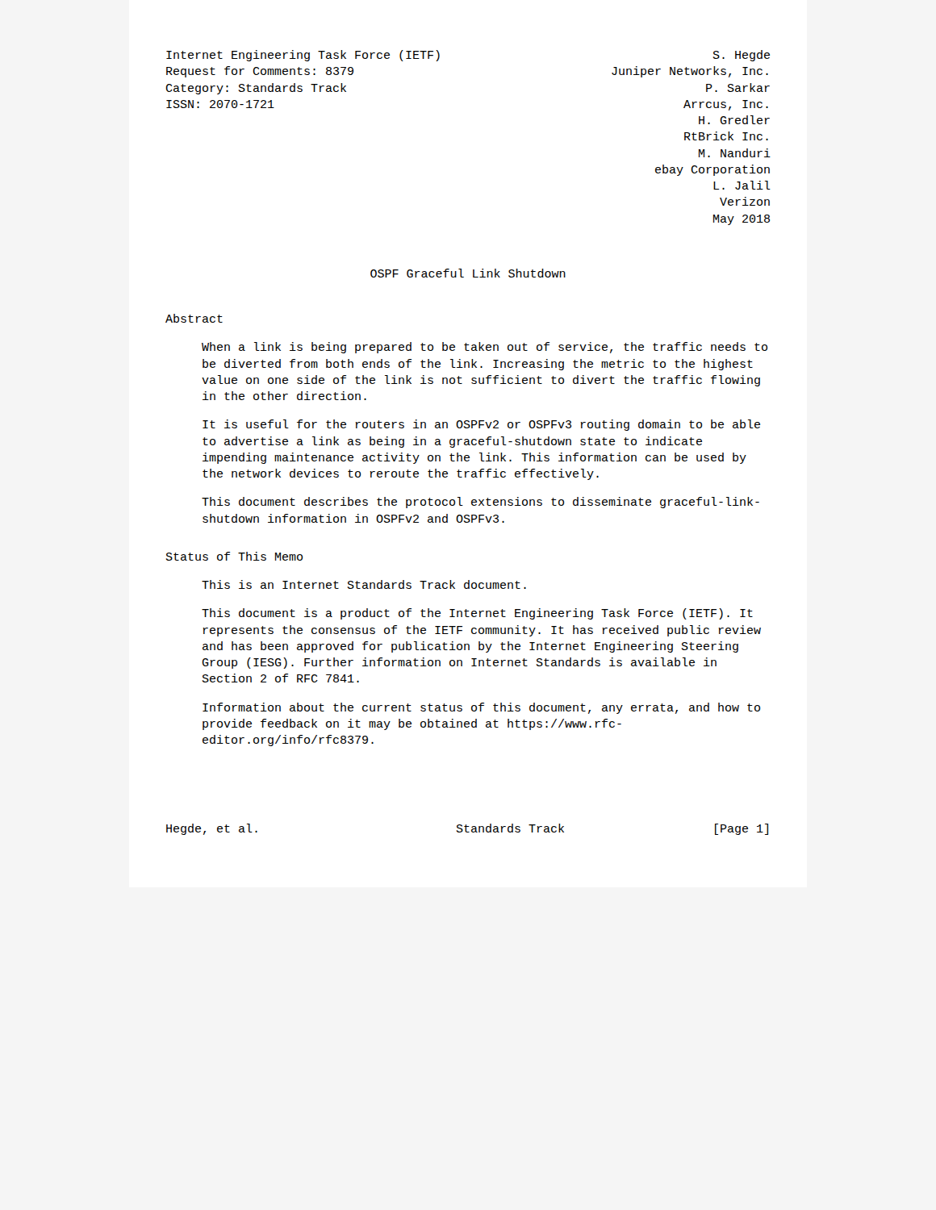| Internet Engineering Task Force (IETF) | S. Hegde |
| Request for Comments: 8379 | Juniper Networks, Inc. |
| Category: Standards Track | P. Sarkar |
| ISSN: 2070-1721 | Arrcus, Inc. |
| | H. Gredler |
| | RtBrick Inc. |
| | M. Nanduri |
| | ebay Corporation |
| | L. Jalil |
| | Verizon |
| | May 2018 |
OSPF Graceful Link Shutdown
Abstract
When a link is being prepared to be taken out of service, the traffic needs to be diverted from both ends of the link. Increasing the metric to the highest value on one side of the link is not sufficient to divert the traffic flowing in the other direction.
It is useful for the routers in an OSPFv2 or OSPFv3 routing domain to be able to advertise a link as being in a graceful-shutdown state to indicate impending maintenance activity on the link. This information can be used by the network devices to reroute the traffic effectively.
This document describes the protocol extensions to disseminate graceful-link-shutdown information in OSPFv2 and OSPFv3.
Status of This Memo
This is an Internet Standards Track document.
This document is a product of the Internet Engineering Task Force (IETF). It represents the consensus of the IETF community. It has received public review and has been approved for publication by the Internet Engineering Steering Group (IESG). Further information on Internet Standards is available in Section 2 of RFC 7841.
Information about the current status of this document, any errata, and how to provide feedback on it may be obtained at https://www.rfc-editor.org/info/rfc8379.
Hegde, et al. Standards Track [Page 1]